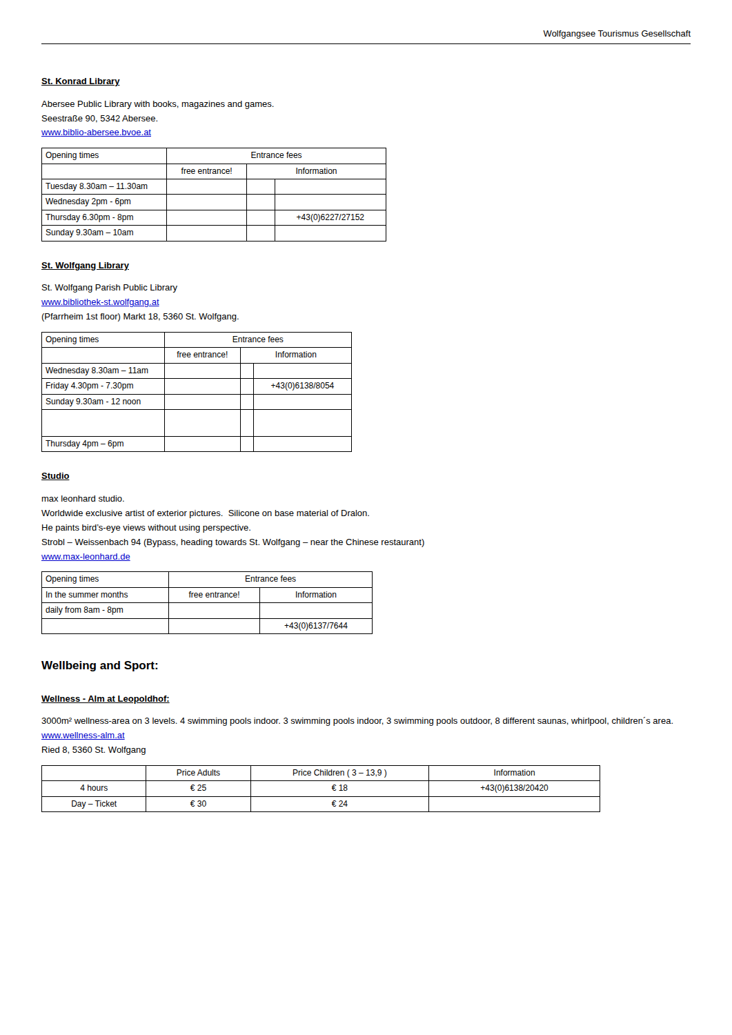Wolfgangsee Tourismus Gesellschaft
St. Konrad Library
Abersee Public Library with books, magazines and games.
Seestraße 90, 5342 Abersee.
www.biblio-abersee.bvoe.at
| Opening times | Entrance fees |
| | free entrance! | Information |
| Tuesday 8.30am – 11.30am | | | |
| Wednesday 2pm - 6pm | | | |
| Thursday 6.30pm - 8pm | | | +43(0)6227/27152 |
| Sunday 9.30am – 10am | | | |
St. Wolfgang Library
St. Wolfgang Parish Public Library
www.bibliothek-st.wolfgang.at
(Pfarrheim 1st floor) Markt 18, 5360 St. Wolfgang.
| Opening times | Entrance fees |
| | free entrance! | Information |
| Wednesday 8.30am – 11am | | | |
| Friday 4.30pm - 7.30pm | | | +43(0)6138/8054 |
| Sunday 9.30am - 12 noon | | | |
| Thursday 4pm – 6pm | | | |
Studio
max leonhard studio.
Worldwide exclusive artist of exterior pictures. Silicone on base material of Dralon.
He paints bird’s-eye views without using perspective.
Strobl – Weissenbach 94 (Bypass, heading towards St. Wolfgang – near the Chinese restaurant)
www.max-leonhard.de
| Opening times | Entrance fees |
| In the summer months | free entrance! | Information |
| daily from 8am - 8pm | | |
| | | +43(0)6137/7644 |
Wellbeing and Sport:
Wellness - Alm at Leopoldhof:
3000m² wellness-area on 3 levels. 4 swimming pools indoor. 3 swimming pools indoor, 3 swimming pools outdoor, 8 different saunas, whirlpool, children´s area.
www.wellness-alm.at
Ried 8, 5360 St. Wolfgang
| | Price Adults | Price Children ( 3 – 13,9 ) | Information |
| 4 hours | € 25 | € 18 | +43(0)6138/20420 |
| Day – Ticket | € 30 | € 24 | |